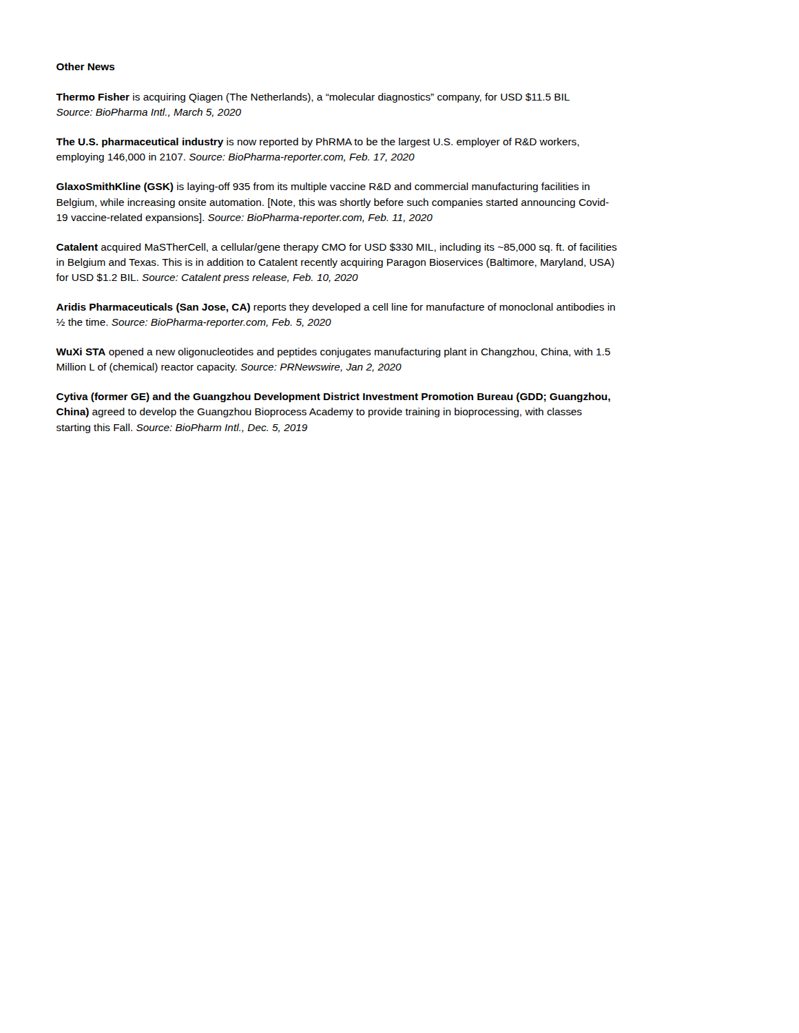Other News
Thermo Fisher is acquiring Qiagen (The Netherlands), a “molecular diagnostics” company, for USD $11.5 BIL
Source: BioPharma Intl., March 5, 2020
The U.S. pharmaceutical industry is now reported by PhRMA to be the largest U.S. employer of R&D workers, employing 146,000 in 2107. Source: BioPharma-reporter.com, Feb. 17, 2020
GlaxoSmithKline (GSK) is laying-off 935 from its multiple vaccine R&D and commercial manufacturing facilities in Belgium, while increasing onsite automation. [Note, this was shortly before such companies started announcing Covid-19 vaccine-related expansions]. Source: BioPharma-reporter.com, Feb. 11, 2020
Catalent acquired MaSTherCell, a cellular/gene therapy CMO for USD $330 MIL, including its ~85,000 sq. ft. of facilities in Belgium and Texas. This is in addition to Catalent recently acquiring Paragon Bioservices (Baltimore, Maryland, USA) for USD $1.2 BIL. Source: Catalent press release, Feb. 10, 2020
Aridis Pharmaceuticals (San Jose, CA) reports they developed a cell line for manufacture of monoclonal antibodies in ½ the time. Source: BioPharma-reporter.com, Feb. 5, 2020
WuXi STA opened a new oligonucleotides and peptides conjugates manufacturing plant in Changzhou, China, with 1.5 Million L of (chemical) reactor capacity. Source: PRNewswire, Jan 2, 2020
Cytiva (former GE) and the Guangzhou Development District Investment Promotion Bureau (GDD; Guangzhou, China) agreed to develop the Guangzhou Bioprocess Academy to provide training in bioprocessing, with classes starting this Fall. Source: BioPharm Intl., Dec. 5, 2019